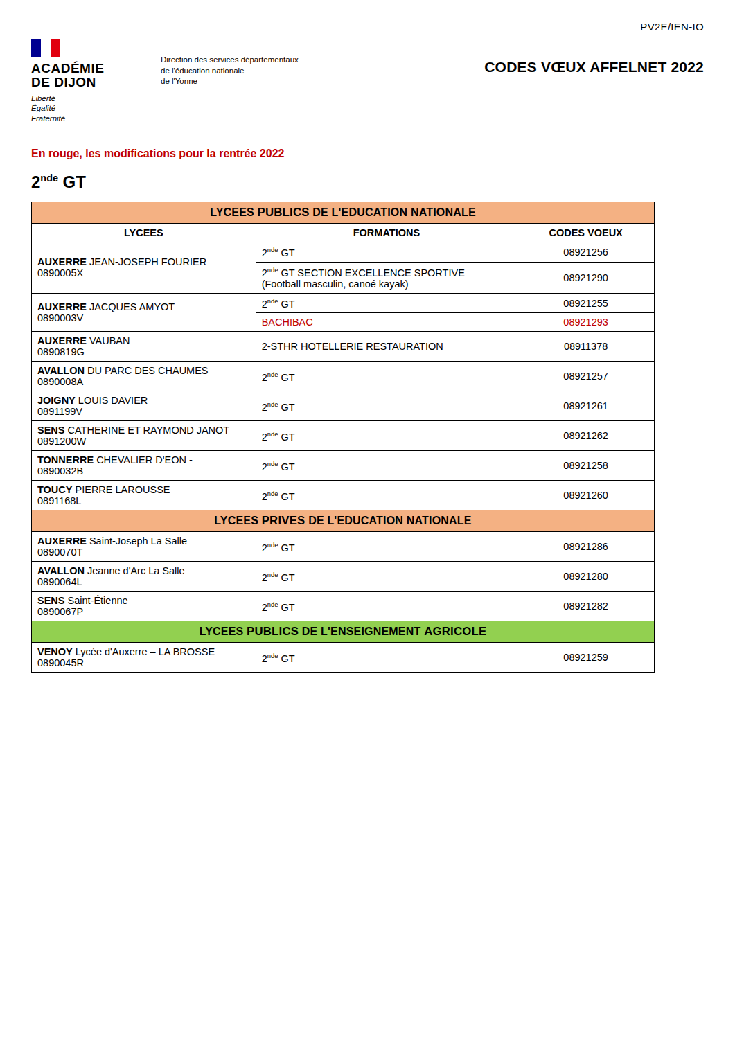PV2E/IEN-IO
ACADÉMIE
DE DIJON
Liberté
Égalité
Fraternité
Direction des services départementaux
de l'éducation nationale
de l'Yonne
CODES VŒUX AFFELNET 2022
En rouge, les modifications pour la rentrée 2022
2nde GT
| LYCEES PUBLICS DE L'EDUCATION NATIONALE |
| LYCEES | FORMATIONS | CODES VOEUX |
| AUXERRE JEAN-JOSEPH FOURIER 0890005X | 2 nde GT | 08921256 |
| 2 nde GT SECTION EXCELLENCE SPORTIVE (Football masculin, canoé kayak) | 08921290 |
| AUXERRE JACQUES AMYOT 0890003V | 2 nde GT | 08921255 |
| BACHIBAC | 08921293 |
| AUXERRE VAUBAN 0890819G | 2-STHR HOTELLERIE RESTAURATION | 08911378 |
| AVALLON DU PARC DES CHAUMES 0890008A | 2 nde GT | 08921257 |
| JOIGNY LOUIS DAVIER 0891199V | 2 nde GT | 08921261 |
| SENS CATHERINE ET RAYMOND JANOT 0891200W | 2 nde GT | 08921262 |
| TONNERRE CHEVALIER D'EON - 0890032B | 2 nde GT | 08921258 |
| TOUCY PIERRE LAROUSSE 0891168L | 2 nde GT | 08921260 |
| LYCEES PRIVES DE L'EDUCATION NATIONALE |
| AUXERRE Saint-Joseph La Salle 0890070T | 2 nde GT | 08921286 |
| AVALLON Jeanne d'Arc La Salle 0890064L | 2 nde GT | 08921280 |
| SENS Saint-Étienne 0890067P | 2 nde GT | 08921282 |
| LYCEES PUBLICS DE L'ENSEIGNEMENT AGRICOLE |
| VENOY Lycée d'Auxerre – LA BROSSE 0890045R | 2 nde GT | 08921259 |